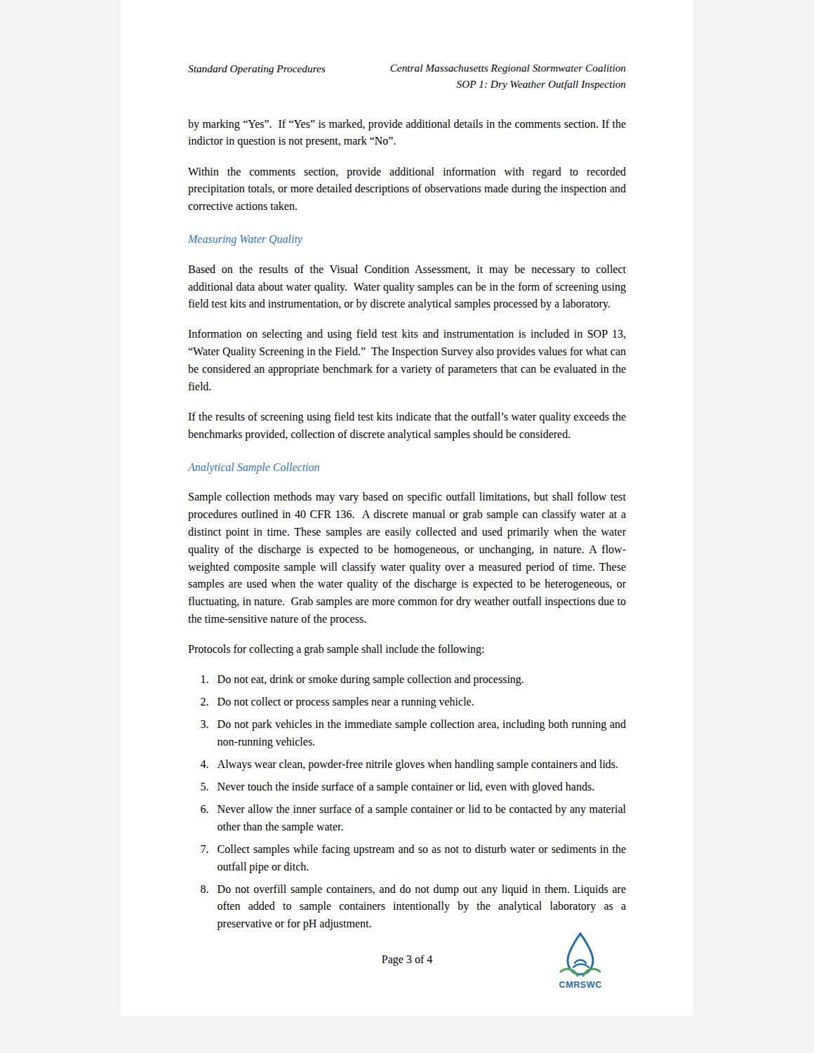Standard Operating Procedures
Central Massachusetts Regional Stormwater Coalition
SOP 1: Dry Weather Outfall Inspection
by marking “Yes”. If “Yes” is marked, provide additional details in the comments section. If the indictor in question is not present, mark “No”.
Within the comments section, provide additional information with regard to recorded precipitation totals, or more detailed descriptions of observations made during the inspection and corrective actions taken.
Measuring Water Quality
Based on the results of the Visual Condition Assessment, it may be necessary to collect additional data about water quality. Water quality samples can be in the form of screening using field test kits and instrumentation, or by discrete analytical samples processed by a laboratory.
Information on selecting and using field test kits and instrumentation is included in SOP 13, “Water Quality Screening in the Field.” The Inspection Survey also provides values for what can be considered an appropriate benchmark for a variety of parameters that can be evaluated in the field.
If the results of screening using field test kits indicate that the outfall’s water quality exceeds the benchmarks provided, collection of discrete analytical samples should be considered.
Analytical Sample Collection
Sample collection methods may vary based on specific outfall limitations, but shall follow test procedures outlined in 40 CFR 136. A discrete manual or grab sample can classify water at a distinct point in time. These samples are easily collected and used primarily when the water quality of the discharge is expected to be homogeneous, or unchanging, in nature. A flow-weighted composite sample will classify water quality over a measured period of time. These samples are used when the water quality of the discharge is expected to be heterogeneous, or fluctuating, in nature. Grab samples are more common for dry weather outfall inspections due to the time-sensitive nature of the process.
Protocols for collecting a grab sample shall include the following:
Do not eat, drink or smoke during sample collection and processing.
Do not collect or process samples near a running vehicle.
Do not park vehicles in the immediate sample collection area, including both running and non-running vehicles.
Always wear clean, powder-free nitrile gloves when handling sample containers and lids.
Never touch the inside surface of a sample container or lid, even with gloved hands.
Never allow the inner surface of a sample container or lid to be contacted by any material other than the sample water.
Collect samples while facing upstream and so as not to disturb water or sediments in the outfall pipe or ditch.
Do not overfill sample containers, and do not dump out any liquid in them. Liquids are often added to sample containers intentionally by the analytical laboratory as a preservative or for pH adjustment.
Page 3 of 4
CMRSWC